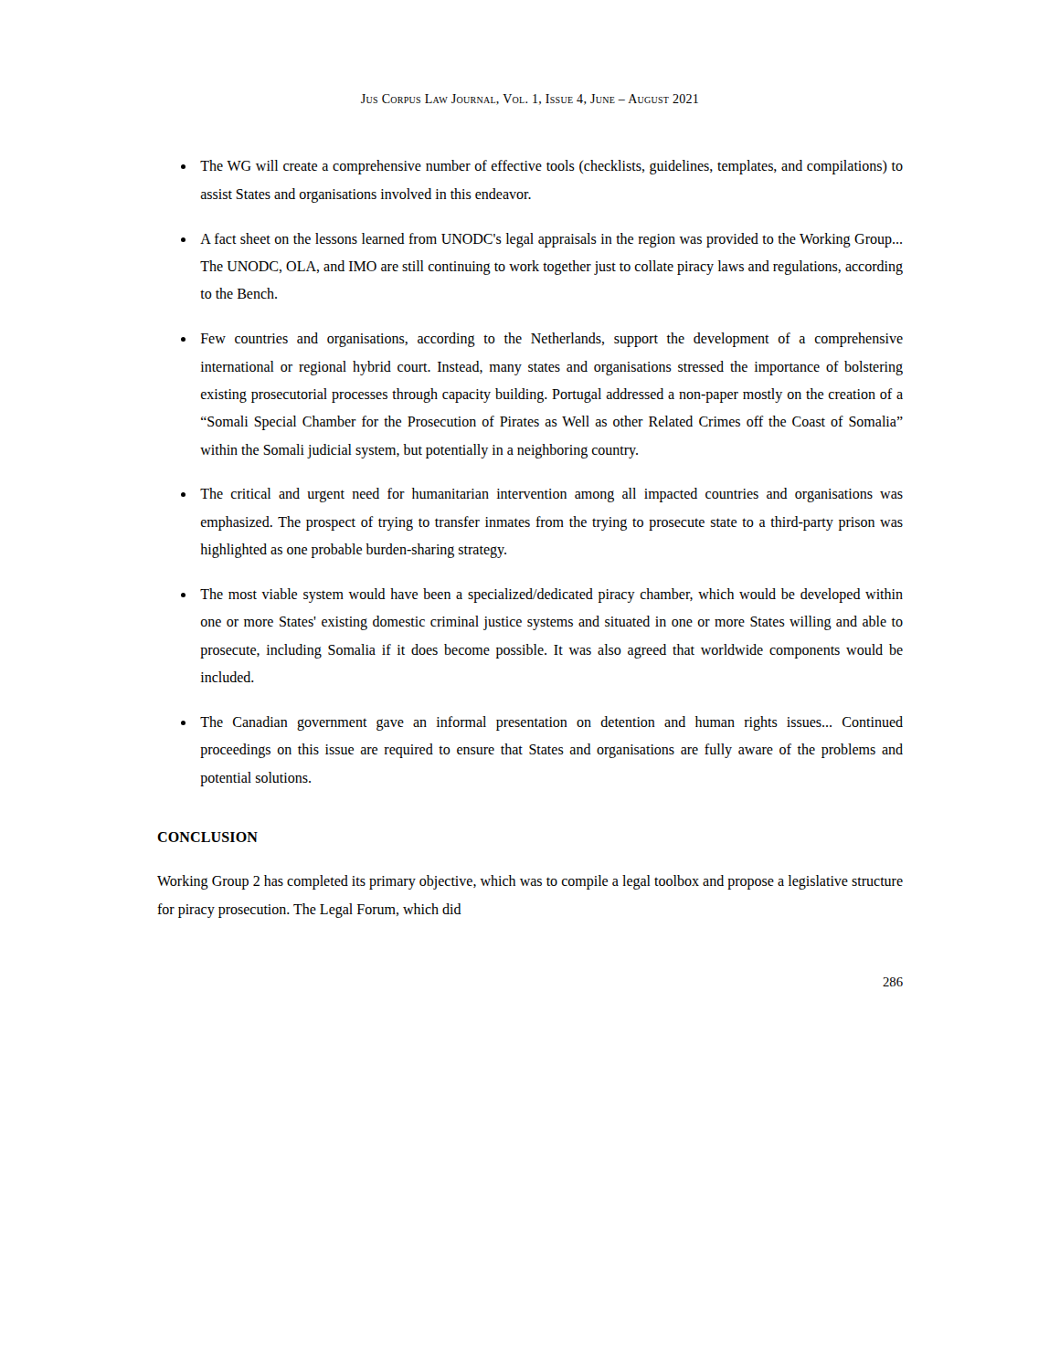Jus Corpus Law Journal, Vol. 1, Issue 4, June – August 2021
The WG will create a comprehensive number of effective tools (checklists, guidelines, templates, and compilations) to assist States and organisations involved in this endeavor.
A fact sheet on the lessons learned from UNODC's legal appraisals in the region was provided to the Working Group... The UNODC, OLA, and IMO are still continuing to work together just to collate piracy laws and regulations, according to the Bench.
Few countries and organisations, according to the Netherlands, support the development of a comprehensive international or regional hybrid court. Instead, many states and organisations stressed the importance of bolstering existing prosecutorial processes through capacity building. Portugal addressed a non-paper mostly on the creation of a “Somali Special Chamber for the Prosecution of Pirates as Well as other Related Crimes off the Coast of Somalia” within the Somali judicial system, but potentially in a neighboring country.
The critical and urgent need for humanitarian intervention among all impacted countries and organisations was emphasized. The prospect of trying to transfer inmates from the trying to prosecute state to a third-party prison was highlighted as one probable burden-sharing strategy.
The most viable system would have been a specialized/dedicated piracy chamber, which would be developed within one or more States' existing domestic criminal justice systems and situated in one or more States willing and able to prosecute, including Somalia if it does become possible. It was also agreed that worldwide components would be included.
The Canadian government gave an informal presentation on detention and human rights issues... Continued proceedings on this issue are required to ensure that States and organisations are fully aware of the problems and potential solutions.
Conclusion
Working Group 2 has completed its primary objective, which was to compile a legal toolbox and propose a legislative structure for piracy prosecution. The Legal Forum, which did
286